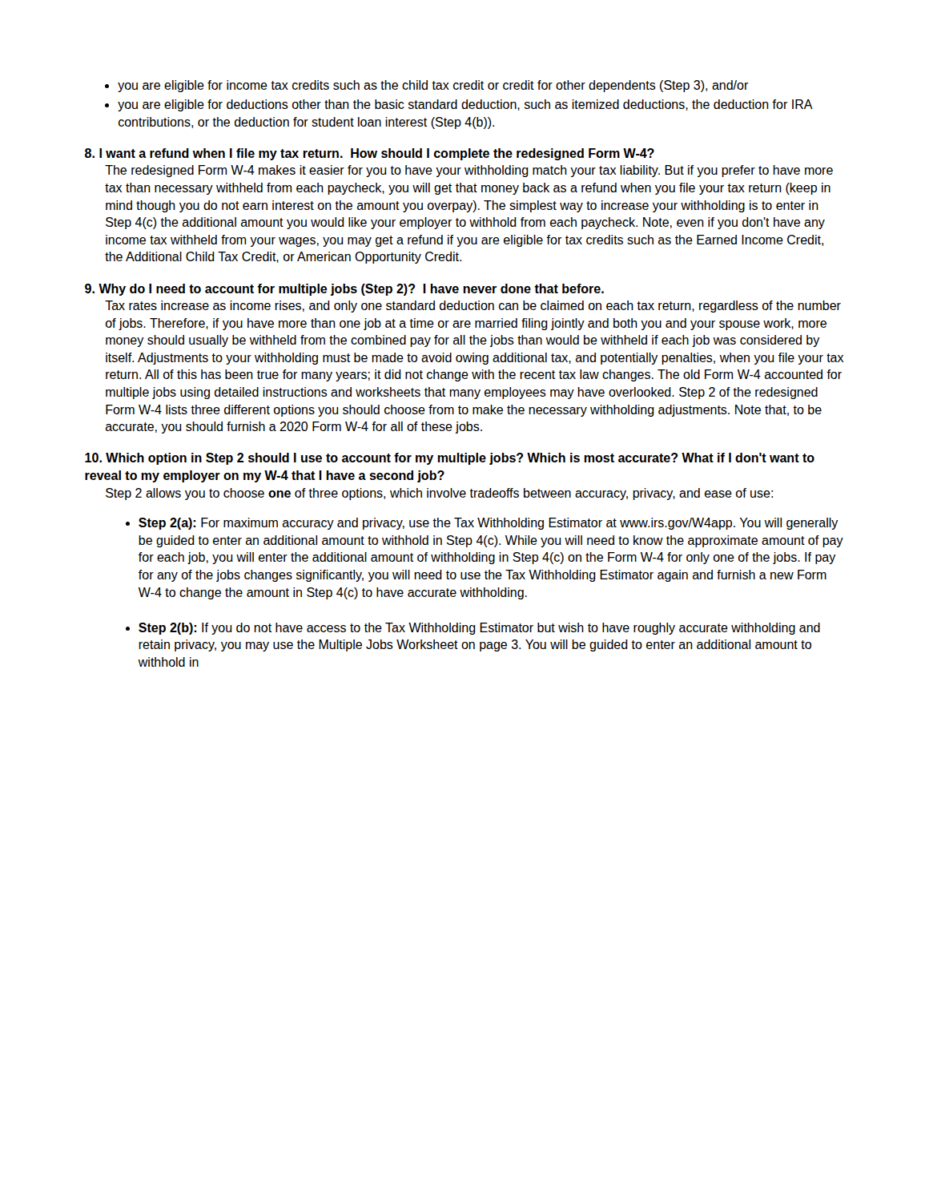you are eligible for income tax credits such as the child tax credit or credit for other dependents (Step 3), and/or
you are eligible for deductions other than the basic standard deduction, such as itemized deductions, the deduction for IRA contributions, or the deduction for student loan interest (Step 4(b)).
I want a refund when I file my tax return. How should I complete the redesigned Form W-4?
The redesigned Form W-4 makes it easier for you to have your withholding match your tax liability. But if you prefer to have more tax than necessary withheld from each paycheck, you will get that money back as a refund when you file your tax return (keep in mind though you do not earn interest on the amount you overpay). The simplest way to increase your withholding is to enter in Step 4(c) the additional amount you would like your employer to withhold from each paycheck. Note, even if you don't have any income tax withheld from your wages, you may get a refund if you are eligible for tax credits such as the Earned Income Credit, the Additional Child Tax Credit, or American Opportunity Credit.
Why do I need to account for multiple jobs (Step 2)? I have never done that before.
Tax rates increase as income rises, and only one standard deduction can be claimed on each tax return, regardless of the number of jobs. Therefore, if you have more than one job at a time or are married filing jointly and both you and your spouse work, more money should usually be withheld from the combined pay for all the jobs than would be withheld if each job was considered by itself. Adjustments to your withholding must be made to avoid owing additional tax, and potentially penalties, when you file your tax return. All of this has been true for many years; it did not change with the recent tax law changes. The old Form W-4 accounted for multiple jobs using detailed instructions and worksheets that many employees may have overlooked. Step 2 of the redesigned Form W-4 lists three different options you should choose from to make the necessary withholding adjustments. Note that, to be accurate, you should furnish a 2020 Form W-4 for all of these jobs.
Which option in Step 2 should I use to account for my multiple jobs? Which is most accurate? What if I don't want to reveal to my employer on my W-4 that I have a second job?
Step 2 allows you to choose one of three options, which involve tradeoffs between accuracy, privacy, and ease of use:
Step 2(a): For maximum accuracy and privacy, use the Tax Withholding Estimator at www.irs.gov/W4app. You will generally be guided to enter an additional amount to withhold in Step 4(c). While you will need to know the approximate amount of pay for each job, you will enter the additional amount of withholding in Step 4(c) on the Form W-4 for only one of the jobs. If pay for any of the jobs changes significantly, you will need to use the Tax Withholding Estimator again and furnish a new Form W-4 to change the amount in Step 4(c) to have accurate withholding.
Step 2(b): If you do not have access to the Tax Withholding Estimator but wish to have roughly accurate withholding and retain privacy, you may use the Multiple Jobs Worksheet on page 3. You will be guided to enter an additional amount to withhold in